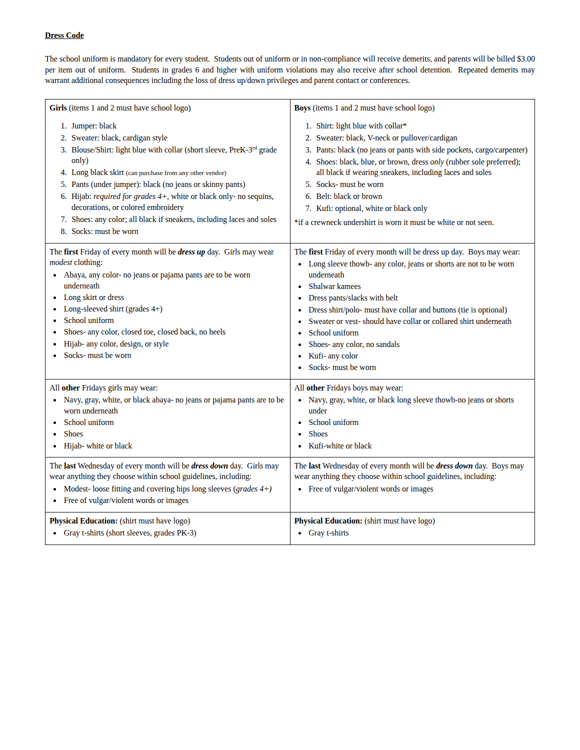Dress Code
The school uniform is mandatory for every student. Students out of uniform or in non-compliance will receive demerits, and parents will be billed $3.00 per item out of uniform. Students in grades 6 and higher with uniform violations may also receive after school detention. Repeated demerits may warrant additional consequences including the loss of dress up/down privileges and parent contact or conferences.
| Girls (items 1 and 2 must have school logo) Jumper: black Sweater: black, cardigan style Blouse/Shirt: light blue with collar (short sleeve, PreK-3 rd grade only) Long black skirt (can purchase from any other vendor) Pants (under jumper): black (no jeans or skinny pants) Hijab: required for grades 4+, white or black only- no sequins, decorations, or colored embroidery Shoes: any color; all black if sneakers, including laces and soles Socks: must be worn | Boys (items 1 and 2 must have school logo) Shirt: light blue with collar* Sweater: black, V-neck or pullover/cardigan Pants: black (no jeans or pants with side pockets, cargo/carpenter) Shoes: black, blue, or brown, dress only (rubber sole preferred); all black if wearing sneakers, including laces and soles Socks- must be worn Belt: black or brown Kufi: optional, white or black only *if a crewneck undershirt is worn it must be white or not seen. |
| The first Friday of every month will be dress up day. Girls may wear modest clothing: Abaya, any color- no jeans or pajama pants are to be worn underneath Long skirt or dress Long-sleeved shirt (grades 4+) School uniform Shoes- any color, closed toe, closed back, no heels Hijab- any color, design, or style Socks- must be worn | The first Friday of every month will be dress up day. Boys may wear: Long sleeve thowb- any color, jeans or shorts are not to be worn underneath Shalwar kamees Dress pants/slacks with belt Dress shirt/polo- must have collar and buttons (tie is optional) Sweater or vest- should have collar or collared shirt underneath School uniform Shoes- any color, no sandals Kufi- any color Socks- must be worn |
| All other Fridays girls may wear: Navy, gray, white, or black abaya- no jeans or pajama pants are to be worn underneath School uniform Shoes Hijab- white or black | All other Fridays boys may wear: Navy, gray, white, or black long sleeve thowb-no jeans or shorts under School uniform Shoes Kufi-white or black |
| The last Wednesday of every month will be dress down day. Girls may wear anything they choose within school guidelines, including: Modest- loose fitting and covering hips long sleeves ( grades 4+) Free of vulgar/violent words or images | The last Wednesday of every month will be dress down day. Boys may wear anything they choose within school guidelines, including: Free of vulgar/violent words or images |
| Physical Education: (shirt must have logo) Gray t-shirts (short sleeves, grades PK-3) | Physical Education: (shirt must have logo) Gray t-shirts |